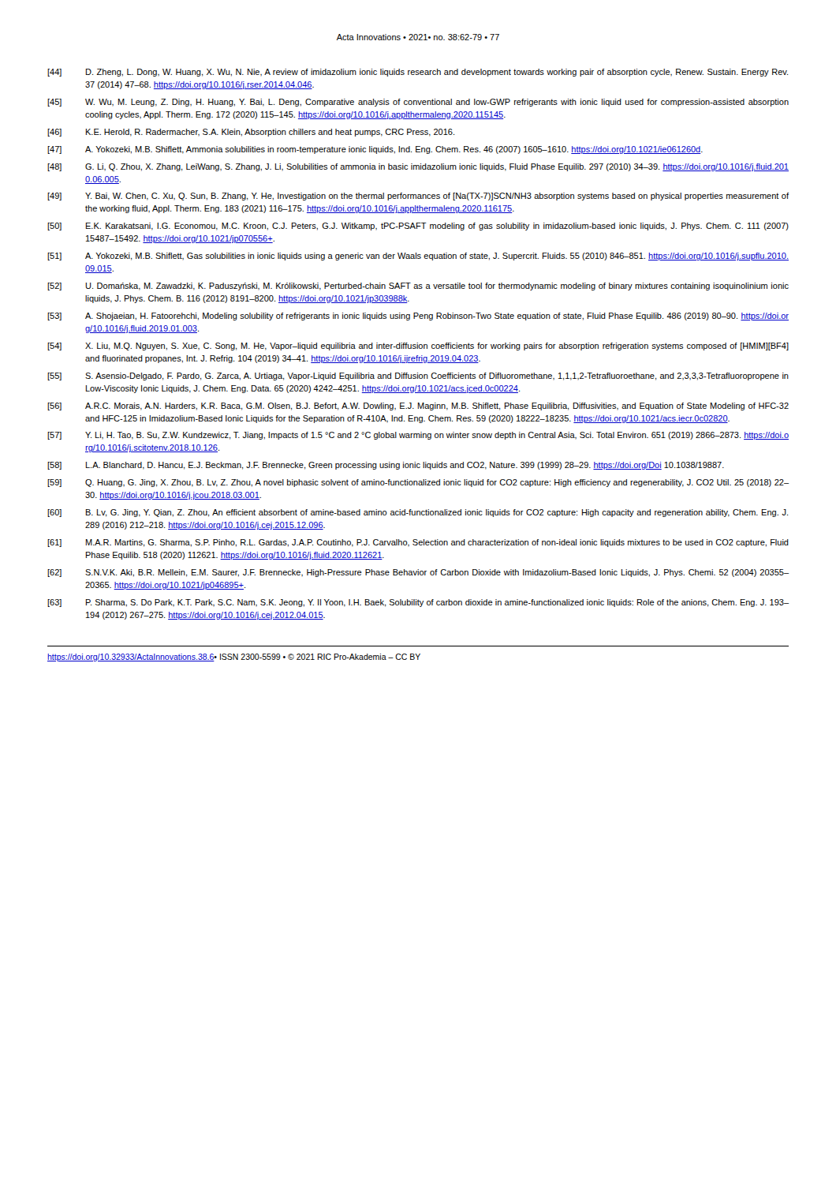Acta Innovations • 2021• no. 38:62-79 • 77
[44] D. Zheng, L. Dong, W. Huang, X. Wu, N. Nie, A review of imidazolium ionic liquids research and development towards working pair of absorption cycle, Renew. Sustain. Energy Rev. 37 (2014) 47–68. https://doi.org/10.1016/j.rser.2014.04.046.
[45] W. Wu, M. Leung, Z. Ding, H. Huang, Y. Bai, L. Deng, Comparative analysis of conventional and low-GWP refrigerants with ionic liquid used for compression-assisted absorption cooling cycles, Appl. Therm. Eng. 172 (2020) 115–145. https://doi.org/10.1016/j.applthermaleng.2020.115145.
[46] K.E. Herold, R. Radermacher, S.A. Klein, Absorption chillers and heat pumps, CRC Press, 2016.
[47] A. Yokozeki, M.B. Shiflett, Ammonia solubilities in room-temperature ionic liquids, Ind. Eng. Chem. Res. 46 (2007) 1605–1610. https://doi.org/10.1021/ie061260d.
[48] G. Li, Q. Zhou, X. Zhang, LeiWang, S. Zhang, J. Li, Solubilities of ammonia in basic imidazolium ionic liquids, Fluid Phase Equilib. 297 (2010) 34–39. https://doi.org/10.1016/j.fluid.2010.06.005.
[49] Y. Bai, W. Chen, C. Xu, Q. Sun, B. Zhang, Y. He, Investigation on the thermal performances of [Na(TX-7)]SCN/NH3 absorption systems based on physical properties measurement of the working fluid, Appl. Therm. Eng. 183 (2021) 116–175. https://doi.org/10.1016/j.applthermaleng.2020.116175.
[50] E.K. Karakatsani, I.G. Economou, M.C. Kroon, C.J. Peters, G.J. Witkamp, tPC-PSAFT modeling of gas solubility in imidazolium-based ionic liquids, J. Phys. Chem. C. 111 (2007) 15487–15492. https://doi.org/10.1021/jp070556+.
[51] A. Yokozeki, M.B. Shiflett, Gas solubilities in ionic liquids using a generic van der Waals equation of state, J. Supercrit. Fluids. 55 (2010) 846–851. https://doi.org/10.1016/j.supflu.2010.09.015.
[52] U. Domańska, M. Zawadzki, K. Paduszyński, M. Królikowski, Perturbed-chain SAFT as a versatile tool for thermodynamic modeling of binary mixtures containing isoquinolinium ionic liquids, J. Phys. Chem. B. 116 (2012) 8191–8200. https://doi.org/10.1021/jp303988k.
[53] A. Shojaeian, H. Fatoorehchi, Modeling solubility of refrigerants in ionic liquids using Peng Robinson-Two State equation of state, Fluid Phase Equilib. 486 (2019) 80–90. https://doi.org/10.1016/j.fluid.2019.01.003.
[54] X. Liu, M.Q. Nguyen, S. Xue, C. Song, M. He, Vapor–liquid equilibria and inter-diffusion coefficients for working pairs for absorption refrigeration systems composed of [HMIM][BF4] and fluorinated propanes, Int. J. Refrig. 104 (2019) 34–41. https://doi.org/10.1016/j.ijrefrig.2019.04.023.
[55] S. Asensio-Delgado, F. Pardo, G. Zarca, A. Urtiaga, Vapor-Liquid Equilibria and Diffusion Coefficients of Difluoromethane, 1,1,1,2-Tetrafluoroethane, and 2,3,3,3-Tetrafluoropropene in Low-Viscosity Ionic Liquids, J. Chem. Eng. Data. 65 (2020) 4242–4251. https://doi.org/10.1021/acs.jced.0c00224.
[56] A.R.C. Morais, A.N. Harders, K.R. Baca, G.M. Olsen, B.J. Befort, A.W. Dowling, E.J. Maginn, M.B. Shiflett, Phase Equilibria, Diffusivities, and Equation of State Modeling of HFC-32 and HFC-125 in Imidazolium-Based Ionic Liquids for the Separation of R-410A, Ind. Eng. Chem. Res. 59 (2020) 18222–18235. https://doi.org/10.1021/acs.iecr.0c02820.
[57] Y. Li, H. Tao, B. Su, Z.W. Kundzewicz, T. Jiang, Impacts of 1.5 °C and 2 °C global warming on winter snow depth in Central Asia, Sci. Total Environ. 651 (2019) 2866–2873. https://doi.org/10.1016/j.scitotenv.2018.10.126.
[58] L.A. Blanchard, D. Hancu, E.J. Beckman, J.F. Brennecke, Green processing using ionic liquids and CO2, Nature. 399 (1999) 28–29. https://doi.org/Doi 10.1038/19887.
[59] Q. Huang, G. Jing, X. Zhou, B. Lv, Z. Zhou, A novel biphasic solvent of amino-functionalized ionic liquid for CO2 capture: High efficiency and regenerability, J. CO2 Util. 25 (2018) 22–30. https://doi.org/10.1016/j.jcou.2018.03.001.
[60] B. Lv, G. Jing, Y. Qian, Z. Zhou, An efficient absorbent of amine-based amino acid-functionalized ionic liquids for CO2 capture: High capacity and regeneration ability, Chem. Eng. J. 289 (2016) 212–218. https://doi.org/10.1016/j.cej.2015.12.096.
[61] M.A.R. Martins, G. Sharma, S.P. Pinho, R.L. Gardas, J.A.P. Coutinho, P.J. Carvalho, Selection and characterization of non-ideal ionic liquids mixtures to be used in CO2 capture, Fluid Phase Equilib. 518 (2020) 112621. https://doi.org/10.1016/j.fluid.2020.112621.
[62] S.N.V.K. Aki, B.R. Mellein, E.M. Saurer, J.F. Brennecke, High-Pressure Phase Behavior of Carbon Dioxide with Imidazolium-Based Ionic Liquids, J. Phys. Chemi. 52 (2004) 20355–20365. https://doi.org/10.1021/jp046895+.
[63] P. Sharma, S. Do Park, K.T. Park, S.C. Nam, S.K. Jeong, Y. Il Yoon, I.H. Baek, Solubility of carbon dioxide in amine-functionalized ionic liquids: Role of the anions, Chem. Eng. J. 193–194 (2012) 267–275. https://doi.org/10.1016/j.cej.2012.04.015.
https://doi.org/10.32933/ActaInnovations.38.6• ISSN 2300-5599 • © 2021 RIC Pro-Akademia – CC BY